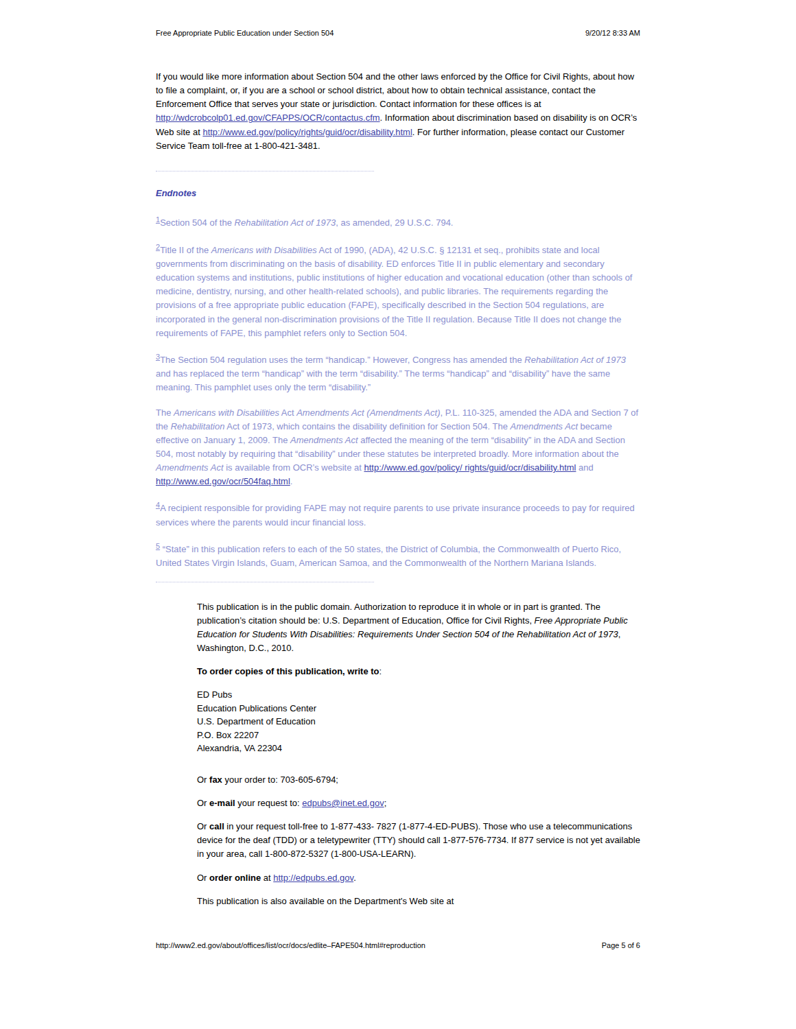Free Appropriate Public Education under Section 504
9/20/12 8:33 AM
If you would like more information about Section 504 and the other laws enforced by the Office for Civil Rights, about how to file a complaint, or, if you are a school or school district, about how to obtain technical assistance, contact the Enforcement Office that serves your state or jurisdiction. Contact information for these offices is at http://wdcrobcolp01.ed.gov/CFAPPS/OCR/contactus.cfm. Information about discrimination based on disability is on OCR’s Web site at http://www.ed.gov/policy/rights/guid/ocr/disability.html. For further information, please contact our Customer Service Team toll-free at 1-800-421-3481.
Endnotes
1Section 504 of the Rehabilitation Act of 1973, as amended, 29 U.S.C. 794.
2Title II of the Americans with Disabilities Act of 1990, (ADA), 42 U.S.C. § 12131 et seq., prohibits state and local governments from discriminating on the basis of disability. ED enforces Title II in public elementary and secondary education systems and institutions, public institutions of higher education and vocational education (other than schools of medicine, dentistry, nursing, and other health-related schools), and public libraries. The requirements regarding the provisions of a free appropriate public education (FAPE), specifically described in the Section 504 regulations, are incorporated in the general non-discrimination provisions of the Title II regulation. Because Title II does not change the requirements of FAPE, this pamphlet refers only to Section 504.
3The Section 504 regulation uses the term “handicap.” However, Congress has amended the Rehabilitation Act of 1973 and has replaced the term “handicap” with the term “disability.” The terms “handicap” and “disability” have the same meaning. This pamphlet uses only the term “disability.”
The Americans with Disabilities Act Amendments Act (Amendments Act), P.L. 110-325, amended the ADA and Section 7 of the Rehabilitation Act of 1973, which contains the disability definition for Section 504. The Amendments Act became effective on January 1, 2009. The Amendments Act affected the meaning of the term “disability” in the ADA and Section 504, most notably by requiring that “disability” under these statutes be interpreted broadly. More information about the Amendments Act is available from OCR’s website at http://www.ed.gov/policy/ rights/guid/ocr/disability.html and http://www.ed.gov/ocr/504faq.html.
4A recipient responsible for providing FAPE may not require parents to use private insurance proceeds to pay for required services where the parents would incur financial loss.
5 “State” in this publication refers to each of the 50 states, the District of Columbia, the Commonwealth of Puerto Rico, United States Virgin Islands, Guam, American Samoa, and the Commonwealth of the Northern Mariana Islands.
This publication is in the public domain. Authorization to reproduce it in whole or in part is granted. The publication’s citation should be: U.S. Department of Education, Office for Civil Rights, Free Appropriate Public Education for Students With Disabilities: Requirements Under Section 504 of the Rehabilitation Act of 1973, Washington, D.C., 2010.
To order copies of this publication, write to:
ED Pubs
Education Publications Center
U.S. Department of Education
P.O. Box 22207
Alexandria, VA 22304
Or fax your order to: 703-605-6794;
Or e-mail your request to: edpubs@inet.ed.gov;
Or call in your request toll-free to 1-877-433- 7827 (1-877-4-ED-PUBS). Those who use a telecommunications device for the deaf (TDD) or a teletypewriter (TTY) should call 1-877-576-7734. If 877 service is not yet available in your area, call 1-800-872-5327 (1-800-USA-LEARN).
Or order online at http://edpubs.ed.gov.
This publication is also available on the Department's Web site at
http://www2.ed.gov/about/offices/list/ocr/docs/edlite–FAPE504.html#reproduction
Page 5 of 6